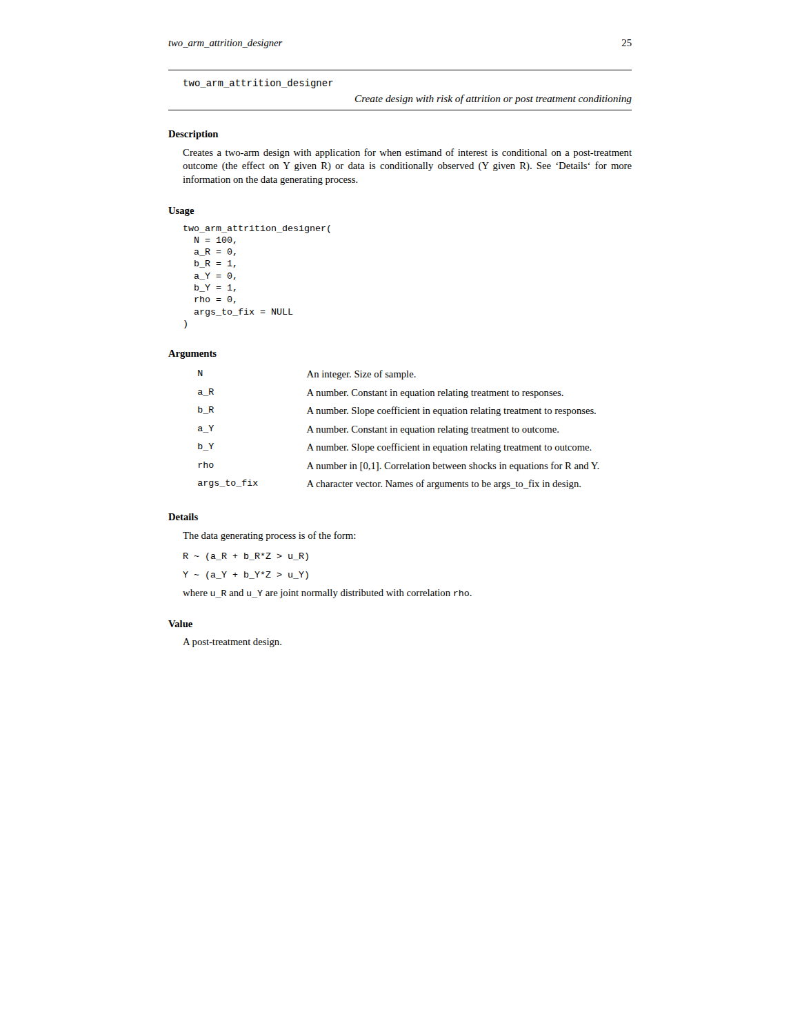two_arm_attrition_designer 25
two_arm_attrition_designer
Create design with risk of attrition or post treatment conditioning
Description
Creates a two-arm design with application for when estimand of interest is conditional on a post-treatment outcome (the effect on Y given R) or data is conditionally observed (Y given R). See ‘Details‘ for more information on the data generating process.
Usage
two_arm_attrition_designer(
  N = 100,
  a_R = 0,
  b_R = 1,
  a_Y = 0,
  b_Y = 1,
  rho = 0,
  args_to_fix = NULL
)
Arguments
| N | An integer. Size of sample. |
| a_R | A number. Constant in equation relating treatment to responses. |
| b_R | A number. Slope coefficient in equation relating treatment to responses. |
| a_Y | A number. Constant in equation relating treatment to outcome. |
| b_Y | A number. Slope coefficient in equation relating treatment to outcome. |
| rho | A number in [0,1]. Correlation between shocks in equations for R and Y. |
| args_to_fix | A character vector. Names of arguments to be args_to_fix in design. |
Details
The data generating process is of the form:
R ~ (a_R + b_R*Z > u_R)
Y ~ (a_Y + b_Y*Z > u_Y)
where u_R and u_Y are joint normally distributed with correlation rho.
Value
A post-treatment design.